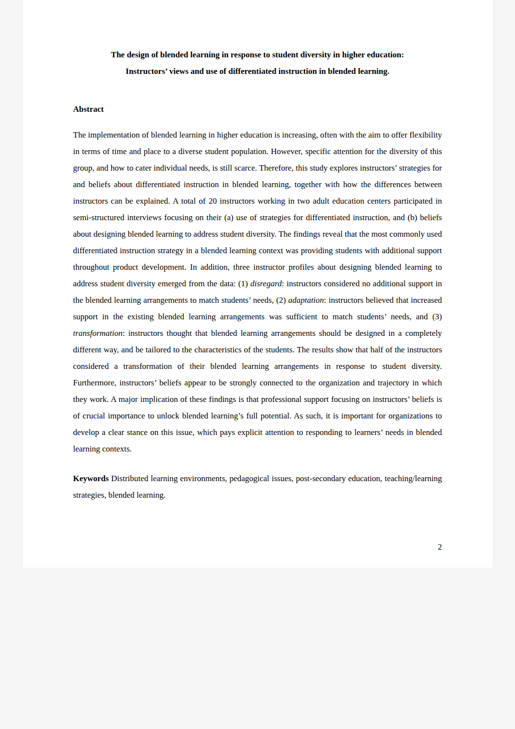The design of blended learning in response to student diversity in higher education: Instructors’ views and use of differentiated instruction in blended learning.
Abstract
The implementation of blended learning in higher education is increasing, often with the aim to offer flexibility in terms of time and place to a diverse student population. However, specific attention for the diversity of this group, and how to cater individual needs, is still scarce. Therefore, this study explores instructors’ strategies for and beliefs about differentiated instruction in blended learning, together with how the differences between instructors can be explained. A total of 20 instructors working in two adult education centers participated in semi-structured interviews focusing on their (a) use of strategies for differentiated instruction, and (b) beliefs about designing blended learning to address student diversity. The findings reveal that the most commonly used differentiated instruction strategy in a blended learning context was providing students with additional support throughout product development. In addition, three instructor profiles about designing blended learning to address student diversity emerged from the data: (1) disregard: instructors considered no additional support in the blended learning arrangements to match students’ needs, (2) adaptation: instructors believed that increased support in the existing blended learning arrangements was sufficient to match students’ needs, and (3) transformation: instructors thought that blended learning arrangements should be designed in a completely different way, and be tailored to the characteristics of the students. The results show that half of the instructors considered a transformation of their blended learning arrangements in response to student diversity. Furthermore, instructors’ beliefs appear to be strongly connected to the organization and trajectory in which they work. A major implication of these findings is that professional support focusing on instructors’ beliefs is of crucial importance to unlock blended learning’s full potential. As such, it is important for organizations to develop a clear stance on this issue, which pays explicit attention to responding to learners’ needs in blended learning contexts.
Keywords Distributed learning environments, pedagogical issues, post-secondary education, teaching/learning strategies, blended learning.
2